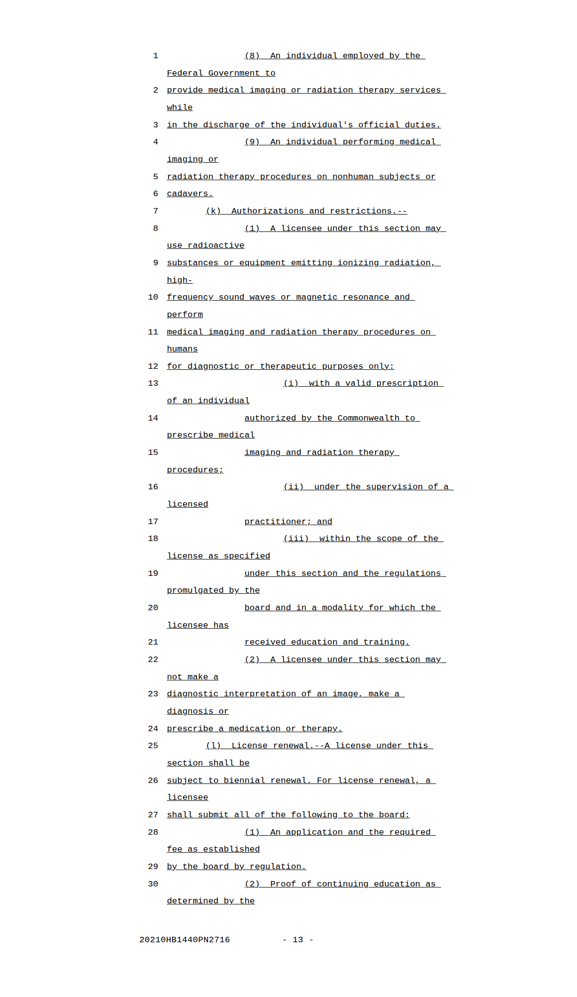(8) An individual employed by the Federal Government to
provide medical imaging or radiation therapy services while
in the discharge of the individual's official duties.
(9) An individual performing medical imaging or
radiation therapy procedures on nonhuman subjects or
cadavers.
(k) Authorizations and restrictions.--
(1) A licensee under this section may use radioactive
substances or equipment emitting ionizing radiation, high-
frequency sound waves or magnetic resonance and perform
medical imaging and radiation therapy procedures on humans
for diagnostic or therapeutic purposes only:
(i) with a valid prescription of an individual
authorized by the Commonwealth to prescribe medical
imaging and radiation therapy procedures;
(ii) under the supervision of a licensed
practitioner; and
(iii) within the scope of the license as specified
under this section and the regulations promulgated by the
board and in a modality for which the licensee has
received education and training.
(2) A licensee under this section may not make a
diagnostic interpretation of an image, make a diagnosis or
prescribe a medication or therapy.
(l) License renewal.--A license under this section shall be
subject to biennial renewal. For license renewal, a licensee
shall submit all of the following to the board:
(1) An application and the required fee as established
by the board by regulation.
(2) Proof of continuing education as determined by the
20210HB1440PN2716- 13 -